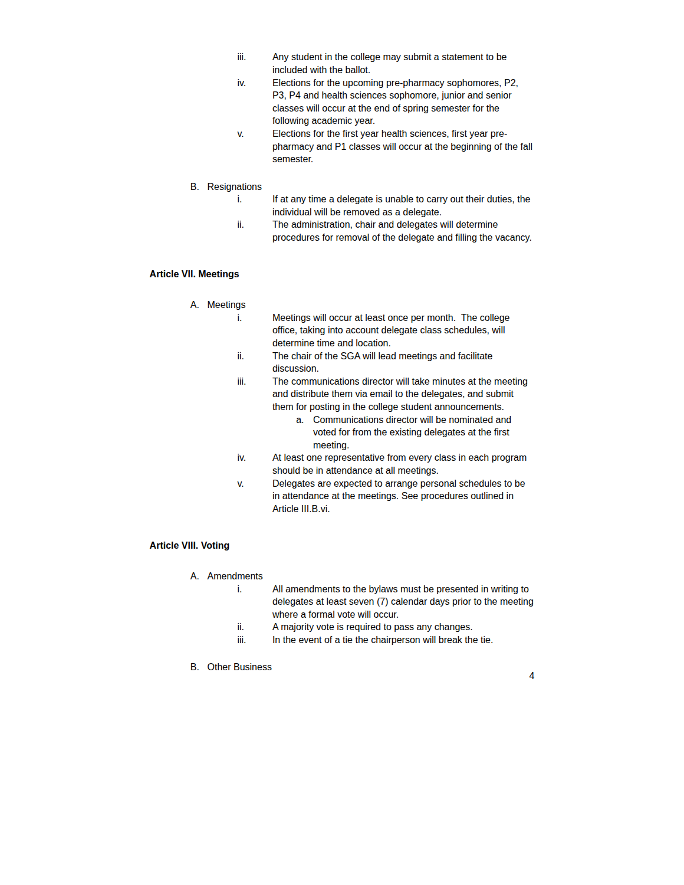iii.
Any student in the college may submit a statement to be included with the ballot.
iv.
Elections for the upcoming pre-pharmacy sophomores, P2, P3, P4 and health sciences sophomore, junior and senior classes will occur at the end of spring semester for the following academic year.
v.
Elections for the first year health sciences, first year pre-pharmacy and P1 classes will occur at the beginning of the fall semester.
B.
Resignations
i.
If at any time a delegate is unable to carry out their duties, the individual will be removed as a delegate.
ii.
The administration, chair and delegates will determine procedures for removal of the delegate and filling the vacancy.
Article VII. Meetings
A.
Meetings
i.
Meetings will occur at least once per month. The college office, taking into account delegate class schedules, will determine time and location.
ii.
The chair of the SGA will lead meetings and facilitate discussion.
iii.
The communications director will take minutes at the meeting and distribute them via email to the delegates, and submit them for posting in the college student announcements.
a.
Communications director will be nominated and voted for from the existing delegates at the first meeting.
iv.
At least one representative from every class in each program should be in attendance at all meetings.
v.
Delegates are expected to arrange personal schedules to be in attendance at the meetings. See procedures outlined in Article III.B.vi.
Article VIII. Voting
A.
Amendments
i.
All amendments to the bylaws must be presented in writing to delegates at least seven (7) calendar days prior to the meeting where a formal vote will occur.
ii.
A majority vote is required to pass any changes.
iii.
In the event of a tie the chairperson will break the tie.
B.
Other Business
4